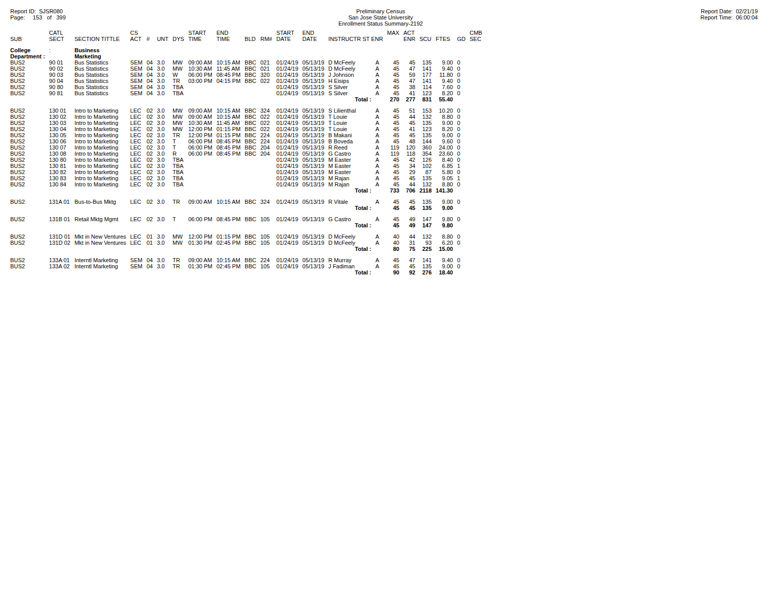| Report ID: SJSR080 | Preliminary Census | Report Date: 02/21/19 |
| Page: 153 of 399 | San Jose State University | Report Time: 06:00:04 |
| | Enrollment Status Summary-2192 | |
| | CATL | | | CS | | | | START | END | | | START | END | | | MAX | ACT | | | | CMB |
| SUB | SECT | SECTION TITTLE | ACT | # | UNT | DYS | TIME | TIME | BLD | RM# | DATE | DATE | INSTRUCTR ST ENR | | ENR | SCU | FTES | GD | SEC |
| College | : | Business |
| Department : | | Marketing |
| BUS2 | 90 01 | Bus Statistics | SEM | 04 | 3.0 | MW | 09:00 AM | 10:15 AM | BBC | 021 | 01/24/19 | 05/13/19 | D McFeely | A | 45 | 45 | 135 | 9.00 | 0 | |
| BUS2 | 90 02 | Bus Statistics | SEM | 04 | 3.0 | MW | 10:30 AM | 11:45 AM | BBC | 021 | 01/24/19 | 05/13/19 | D McFeely | A | 45 | 47 | 141 | 9.40 | 0 | |
| BUS2 | 90 03 | Bus Statistics | SEM | 04 | 3.0 | W | 06:00 PM | 08:45 PM | BBC | 320 | 01/24/19 | 05/13/19 | J Johnson | A | 45 | 59 | 177 | 11.80 | 0 | |
| BUS2 | 90 04 | Bus Statistics | SEM | 04 | 3.0 | TR | 03:00 PM | 04:15 PM | BBC | 022 | 01/24/19 | 05/13/19 | H Eisips | A | 45 | 47 | 141 | 9.40 | 0 | |
| BUS2 | 90 80 | Bus Statistics | SEM | 04 | 3.0 | TBA | | | | | 01/24/19 | 05/13/19 | S Silver | A | 45 | 38 | 114 | 7.60 | 0 | |
| BUS2 | 90 81 | Bus Statistics | SEM | 04 | 3.0 | TBA | | | | | 01/24/19 | 05/13/19 | S Silver | A | 45 | 41 | 123 | 8.20 | 0 | |
| Total : | | 270 | 277 | 831 | 55.40 | | |
| BUS2 | 130 01 | Intro to Marketing | LEC | 02 | 3.0 | MW | 09:00 AM | 10:15 AM | BBC | 324 | 01/24/19 | 05/13/19 | S Lilienthal | A | 45 | 51 | 153 | 10.20 | 0 | |
| BUS2 | 130 02 | Intro to Marketing | LEC | 02 | 3.0 | MW | 09:00 AM | 10:15 AM | BBC | 022 | 01/24/19 | 05/13/19 | T Louie | A | 45 | 44 | 132 | 8.80 | 0 | |
| BUS2 | 130 03 | Intro to Marketing | LEC | 02 | 3.0 | MW | 10:30 AM | 11:45 AM | BBC | 022 | 01/24/19 | 05/13/19 | T Louie | A | 45 | 45 | 135 | 9.00 | 0 | |
| BUS2 | 130 04 | Intro to Marketing | LEC | 02 | 3.0 | MW | 12:00 PM | 01:15 PM | BBC | 022 | 01/24/19 | 05/13/19 | T Louie | A | 45 | 41 | 123 | 8.20 | 0 | |
| BUS2 | 130 05 | Intro to Marketing | LEC | 02 | 3.0 | TR | 12:00 PM | 01:15 PM | BBC | 224 | 01/24/19 | 05/13/19 | B Makani | A | 45 | 45 | 135 | 9.00 | 0 | |
| BUS2 | 130 06 | Intro to Marketing | LEC | 02 | 3.0 | T | 06:00 PM | 08:45 PM | BBC | 224 | 01/24/19 | 05/13/19 | B Boveda | A | 45 | 48 | 144 | 9.60 | 0 | |
| BUS2 | 130 07 | Intro to Marketing | LEC | 02 | 3.0 | T | 06:00 PM | 08:45 PM | BBC | 204 | 01/24/19 | 05/13/19 | R Reed | A | 119 | 120 | 360 | 24.00 | 0 | |
| BUS2 | 130 08 | Intro to Marketing | LEC | 02 | 3.0 | R | 06:00 PM | 08:45 PM | BBC | 204 | 01/24/19 | 05/13/19 | G Castro | A | 119 | 118 | 354 | 23.60 | 0 | |
| BUS2 | 130 80 | Intro to Marketing | LEC | 02 | 3.0 | TBA | | | | | 01/24/19 | 05/13/19 | M Easter | A | 45 | 42 | 126 | 8.40 | 0 | |
| BUS2 | 130 81 | Intro to Marketing | LEC | 02 | 3.0 | TBA | | | | | 01/24/19 | 05/13/19 | M Easter | A | 45 | 34 | 102 | 6.85 | 1 | |
| BUS2 | 130 82 | Intro to Marketing | LEC | 02 | 3.0 | TBA | | | | | 01/24/19 | 05/13/19 | M Easter | A | 45 | 29 | 87 | 5.80 | 0 | |
| BUS2 | 130 83 | Intro to Marketing | LEC | 02 | 3.0 | TBA | | | | | 01/24/19 | 05/13/19 | M Rajan | A | 45 | 45 | 135 | 9.05 | 1 | |
| BUS2 | 130 84 | Intro to Marketing | LEC | 02 | 3.0 | TBA | | | | | 01/24/19 | 05/13/19 | M Rajan | A | 45 | 44 | 132 | 8.80 | 0 | |
| Total : | | 733 | 706 | 2118 | 141.30 | | |
| BUS2 | 131A 01 | Bus-to-Bus Mktg | LEC | 02 | 3.0 | TR | 09:00 AM | 10:15 AM | BBC | 324 | 01/24/19 | 05/13/19 | R Vitale | A | 45 | 45 | 135 | 9.00 | 0 | |
| Total : | | 45 | 45 | 135 | 9.00 | | |
| BUS2 | 131B 01 | Retail Mktg Mgmt | LEC | 02 | 3.0 | T | 06:00 PM | 08:45 PM | BBC | 105 | 01/24/19 | 05/13/19 | G Castro | A | 45 | 49 | 147 | 9.80 | 0 | |
| Total : | | 45 | 49 | 147 | 9.80 | | |
| BUS2 | 131D 01 | Mkt in New Ventures | LEC | 01 | 3.0 | MW | 12:00 PM | 01:15 PM | BBC | 105 | 01/24/19 | 05/13/19 | D McFeely | A | 40 | 44 | 132 | 8.80 | 0 | |
| BUS2 | 131D 02 | Mkt in New Ventures | LEC | 01 | 3.0 | MW | 01:30 PM | 02:45 PM | BBC | 105 | 01/24/19 | 05/13/19 | D McFeely | A | 40 | 31 | 93 | 6.20 | 0 | |
| Total : | | 80 | 75 | 225 | 15.00 | | |
| BUS2 | 133A 01 | Interntl Marketing | SEM | 04 | 3.0 | TR | 09:00 AM | 10:15 AM | BBC | 224 | 01/24/19 | 05/13/19 | R Murray | A | 45 | 47 | 141 | 9.40 | 0 | |
| BUS2 | 133A 02 | Interntl Marketing | SEM | 04 | 3.0 | TR | 01:30 PM | 02:45 PM | BBC | 105 | 01/24/19 | 05/13/19 | J Fadiman | A | 45 | 45 | 135 | 9.00 | 0 | |
| Total : | | 90 | 92 | 276 | 18.40 | | |